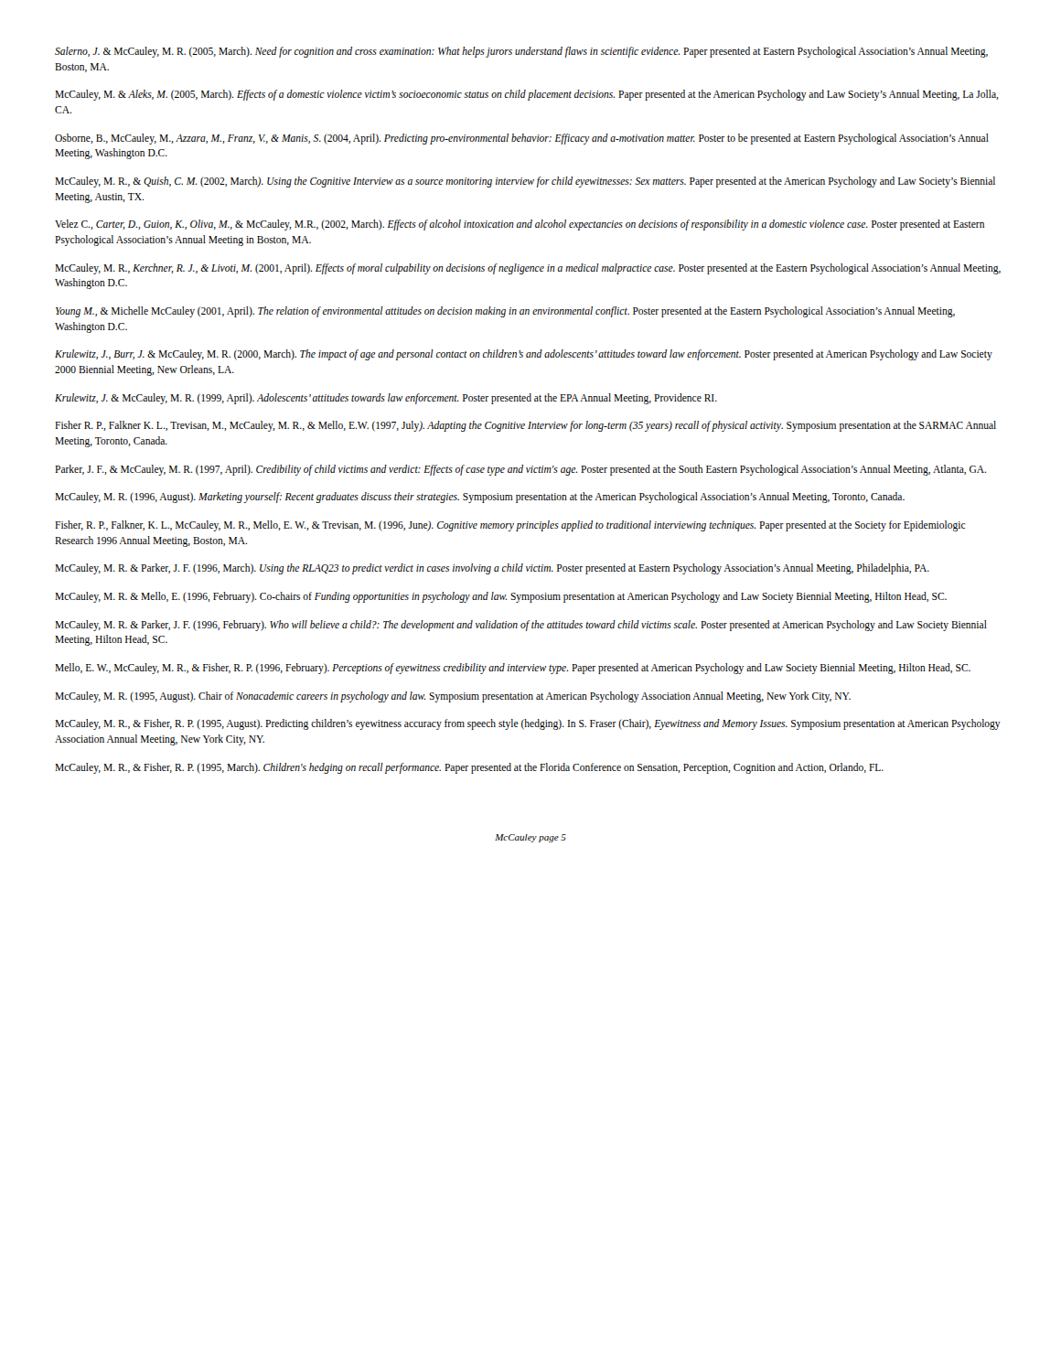Salerno, J. & McCauley, M. R. (2005, March). Need for cognition and cross examination: What helps jurors understand flaws in scientific evidence. Paper presented at Eastern Psychological Association’s Annual Meeting, Boston, MA.
McCauley, M. & Aleks, M. (2005, March). Effects of a domestic violence victim’s socioeconomic status on child placement decisions. Paper presented at the American Psychology and Law Society’s Annual Meeting, La Jolla, CA.
Osborne, B., McCauley, M., Azzara, M., Franz, V., & Manis, S. (2004, April). Predicting pro-environmental behavior: Efficacy and a-motivation matter. Poster to be presented at Eastern Psychological Association’s Annual Meeting, Washington D.C.
McCauley, M. R., & Quish, C. M. (2002, March). Using the Cognitive Interview as a source monitoring interview for child eyewitnesses: Sex matters. Paper presented at the American Psychology and Law Society’s Biennial Meeting, Austin, TX.
Velez C., Carter, D., Guion, K., Oliva, M., & McCauley, M.R., (2002, March). Effects of alcohol intoxication and alcohol expectancies on decisions of responsibility in a domestic violence case. Poster presented at Eastern Psychological Association’s Annual Meeting in Boston, MA.
McCauley, M. R., Kerchner, R. J., & Livoti, M. (2001, April). Effects of moral culpability on decisions of negligence in a medical malpractice case. Poster presented at the Eastern Psychological Association’s Annual Meeting, Washington D.C.
Young M., & Michelle McCauley (2001, April). The relation of environmental attitudes on decision making in an environmental conflict. Poster presented at the Eastern Psychological Association’s Annual Meeting, Washington D.C.
Krulewitz, J., Burr, J. & McCauley, M. R. (2000, March). The impact of age and personal contact on children’s and adolescents’ attitudes toward law enforcement. Poster presented at American Psychology and Law Society 2000 Biennial Meeting, New Orleans, LA.
Krulewitz, J. & McCauley, M. R. (1999, April). Adolescents’ attitudes towards law enforcement. Poster presented at the EPA Annual Meeting, Providence RI.
Fisher R. P., Falkner K. L., Trevisan, M., McCauley, M. R., & Mello, E.W. (1997, July). Adapting the Cognitive Interview for long-term (35 years) recall of physical activity. Symposium presentation at the SARMAC Annual Meeting, Toronto, Canada.
Parker, J. F., & McCauley, M. R. (1997, April). Credibility of child victims and verdict: Effects of case type and victim's age. Poster presented at the South Eastern Psychological Association’s Annual Meeting, Atlanta, GA.
McCauley, M. R. (1996, August). Marketing yourself: Recent graduates discuss their strategies. Symposium presentation at the American Psychological Association’s Annual Meeting, Toronto, Canada.
Fisher, R. P., Falkner, K. L., McCauley, M. R., Mello, E. W., & Trevisan, M. (1996, June). Cognitive memory principles applied to traditional interviewing techniques. Paper presented at the Society for Epidemiologic Research 1996 Annual Meeting, Boston, MA.
McCauley, M. R. & Parker, J. F. (1996, March). Using the RLAQ23 to predict verdict in cases involving a child victim. Poster presented at Eastern Psychology Association’s Annual Meeting, Philadelphia, PA.
McCauley, M. R. & Mello, E. (1996, February). Co-chairs of Funding opportunities in psychology and law. Symposium presentation at American Psychology and Law Society Biennial Meeting, Hilton Head, SC.
McCauley, M. R. & Parker, J. F. (1996, February). Who will believe a child?: The development and validation of the attitudes toward child victims scale. Poster presented at American Psychology and Law Society Biennial Meeting, Hilton Head, SC.
Mello, E. W., McCauley, M. R., & Fisher, R. P. (1996, February). Perceptions of eyewitness credibility and interview type. Paper presented at American Psychology and Law Society Biennial Meeting, Hilton Head, SC.
McCauley, M. R. (1995, August). Chair of Nonacademic careers in psychology and law. Symposium presentation at American Psychology Association Annual Meeting, New York City, NY.
McCauley, M. R., & Fisher, R. P. (1995, August). Predicting children’s eyewitness accuracy from speech style (hedging). In S. Fraser (Chair), Eyewitness and Memory Issues. Symposium presentation at American Psychology Association Annual Meeting, New York City, NY.
McCauley, M. R., & Fisher, R. P. (1995, March). Children's hedging on recall performance. Paper presented at the Florida Conference on Sensation, Perception, Cognition and Action, Orlando, FL.
McCauley page 5